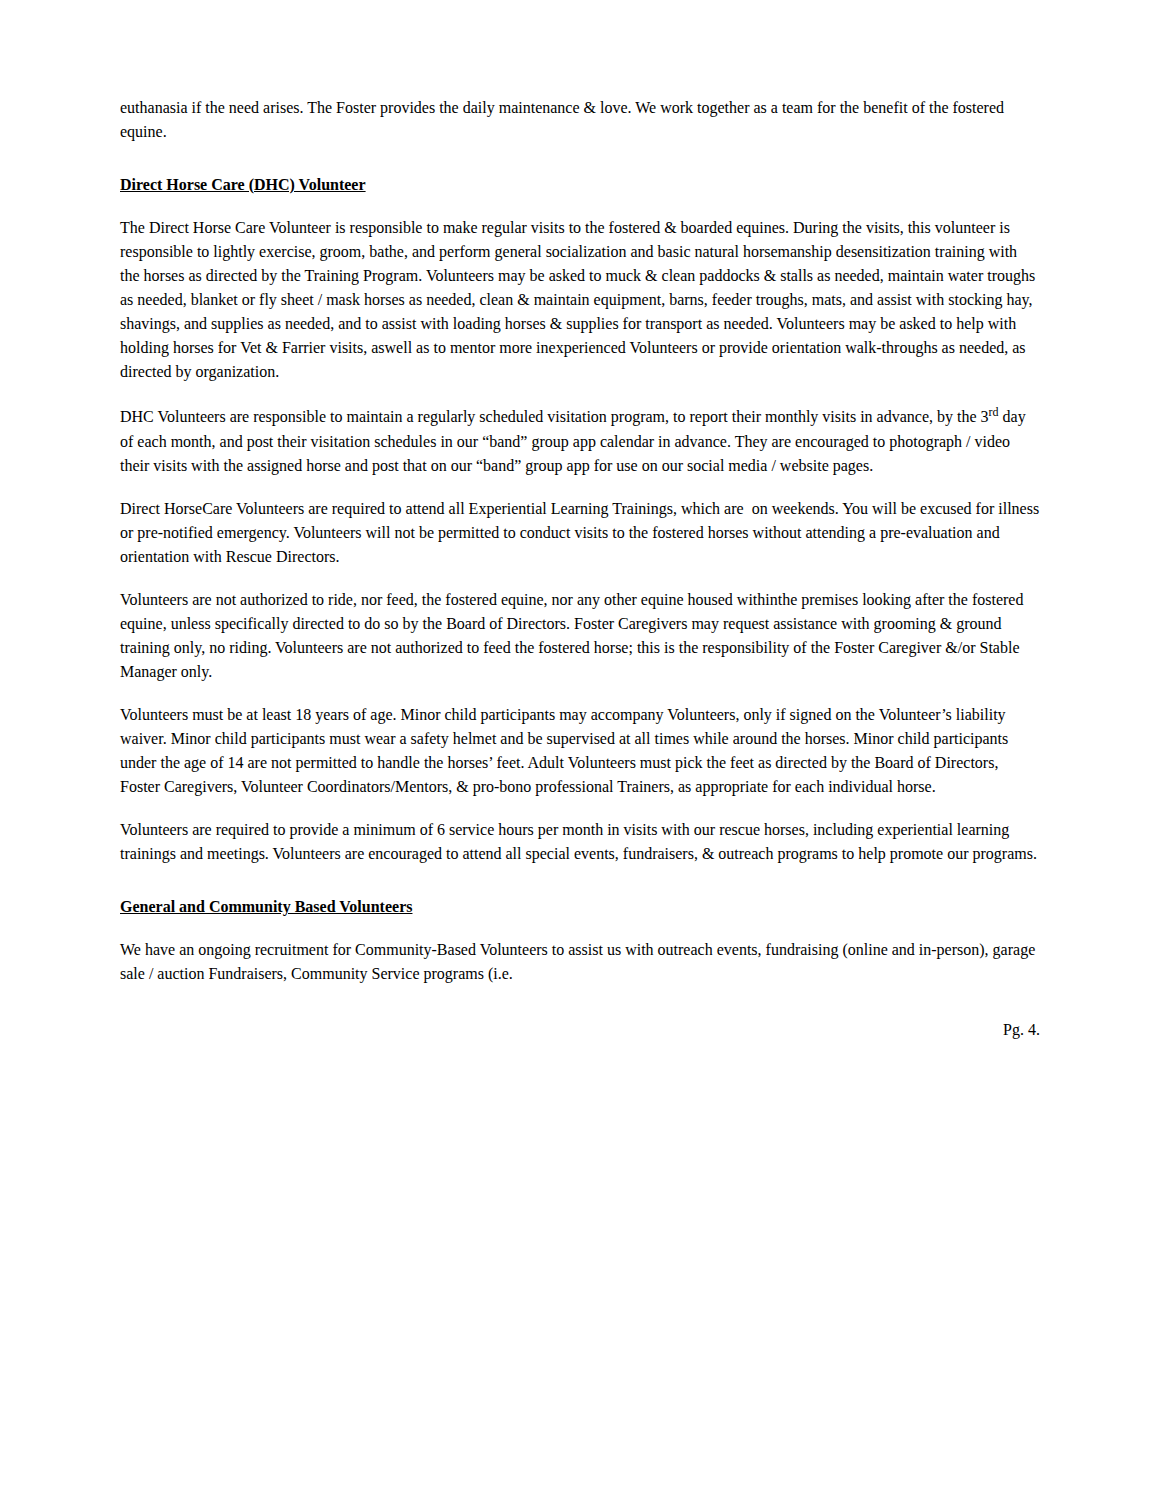euthanasia if the need arises. The Foster provides the daily maintenance & love. We work together as a team for the benefit of the fostered equine.
Direct Horse Care (DHC) Volunteer
The Direct Horse Care Volunteer is responsible to make regular visits to the fostered & boarded equines. During the visits, this volunteer is responsible to lightly exercise, groom, bathe, and perform general socialization and basic natural horsemanship desensitization training with the horses as directed by the Training Program. Volunteers may be asked to muck & clean paddocks & stalls as needed, maintain water troughs as needed, blanket or fly sheet / mask horses as needed, clean & maintain equipment, barns, feeder troughs, mats, and assist with stocking hay, shavings, and supplies as needed, and to assist with loading horses & supplies for transport as needed. Volunteers may be asked to help with holding horses for Vet & Farrier visits, aswell as to mentor more inexperienced Volunteers or provide orientation walk-throughs as needed, as directed by organization.
DHC Volunteers are responsible to maintain a regularly scheduled visitation program, to report their monthly visits in advance, by the 3rd day of each month, and post their visitation schedules in our “band” group app calendar in advance. They are encouraged to photograph / video their visits with the assigned horse and post that on our “band” group app for use on our social media / website pages.
Direct HorseCare Volunteers are required to attend all Experiential Learning Trainings, which are on weekends. You will be excused for illness or pre-notified emergency. Volunteers will not be permitted to conduct visits to the fostered horses without attending a pre-evaluation and orientation with Rescue Directors.
Volunteers are not authorized to ride, nor feed, the fostered equine, nor any other equine housed withinthe premises looking after the fostered equine, unless specifically directed to do so by the Board of Directors. Foster Caregivers may request assistance with grooming & ground training only, no riding. Volunteers are not authorized to feed the fostered horse; this is the responsibility of the Foster Caregiver &/or Stable Manager only.
Volunteers must be at least 18 years of age. Minor child participants may accompany Volunteers, only if signed on the Volunteer’s liability waiver. Minor child participants must wear a safety helmet and be supervised at all times while around the horses. Minor child participants under the age of 14 are not permitted to handle the horses’ feet. Adult Volunteers must pick the feet as directed by the Board of Directors, Foster Caregivers, Volunteer Coordinators/Mentors, & pro-bono professional Trainers, as appropriate for each individual horse.
Volunteers are required to provide a minimum of 6 service hours per month in visits with our rescue horses, including experiential learning trainings and meetings. Volunteers are encouraged to attend all special events, fundraisers, & outreach programs to help promote our programs.
General and Community Based Volunteers
We have an ongoing recruitment for Community-Based Volunteers to assist us with outreach events, fundraising (online and in-person), garage sale / auction Fundraisers, Community Service programs (i.e.
Pg. 4.